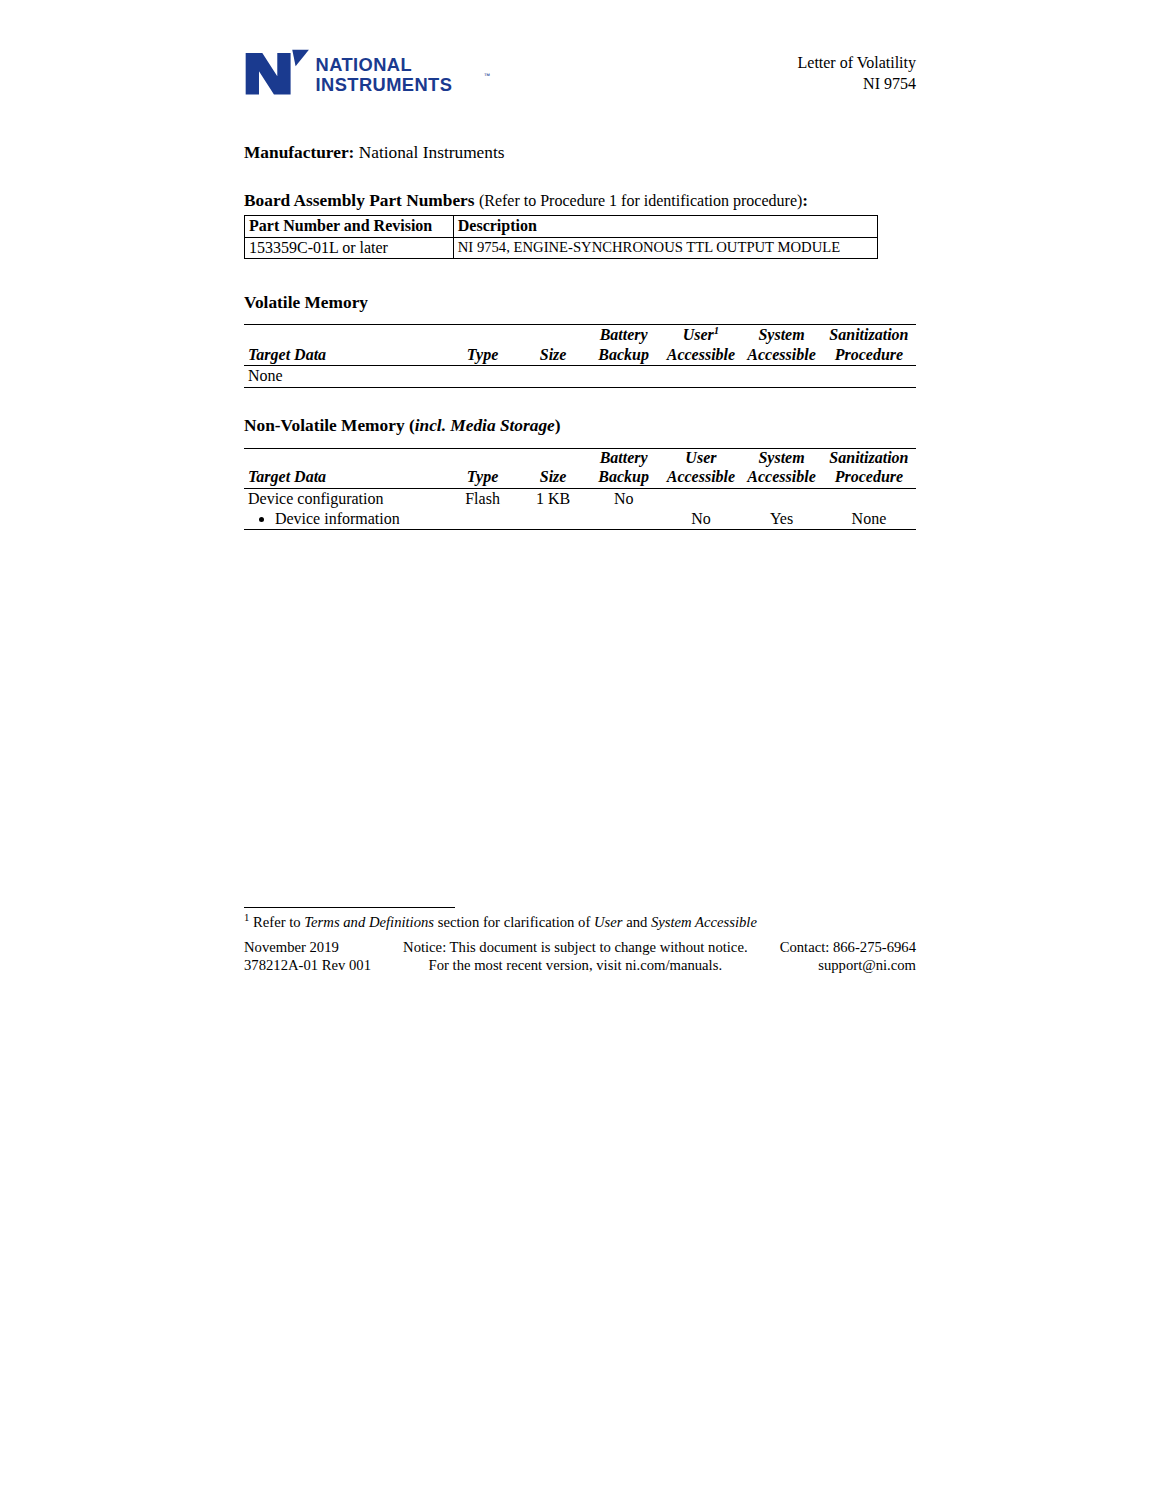NATIONAL INSTRUMENTS ™
Letter of Volatility
NI 9754
Manufacturer: National Instruments
Board Assembly Part Numbers (Refer to Procedure 1 for identification procedure):
| Part Number and Revision | Description |
| --- | --- |
| 153359C-01L or later | NI 9754, ENGINE-SYNCHRONOUS TTL OUTPUT MODULE |
Volatile Memory
| | | | Battery | User 1 | System | Sanitization |
| --- | --- | --- | --- | --- | --- | --- |
| Target Data | Type | Size | Backup | Accessible | Accessible | Procedure |
| None | | | | | | |
Non-Volatile Memory (incl. Media Storage)
| | | | Battery | User | System | Sanitization |
| --- | --- | --- | --- | --- | --- | --- |
| Target Data | Type | Size | Backup | Accessible | Accessible | Procedure |
| Device configuration | Flash | 1 KB | No | | | |
| Device information | | | | No | Yes | None |
1 Refer to Terms and Definitions section for clarification of User and System Accessible
November 2019
378212A-01 Rev 001
Notice: This document is subject to change without notice.
For the most recent version, visit ni.com/manuals.
Contact: 866-275-6964
support@ni.com